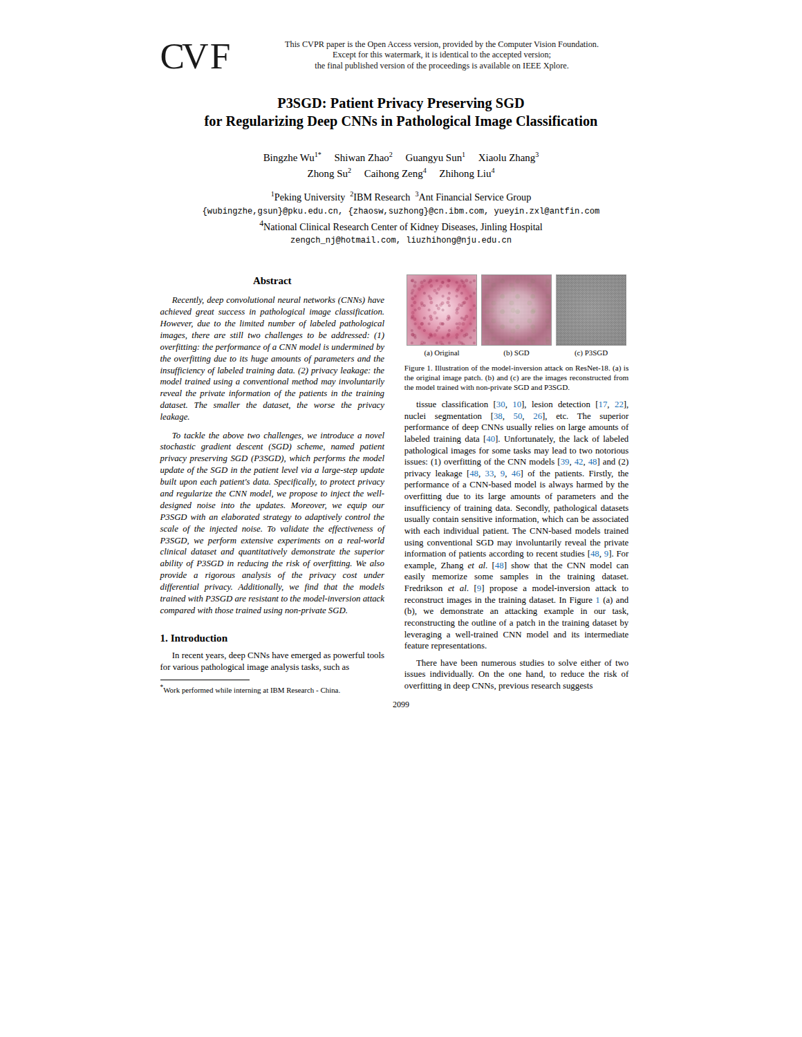CVF
This CVPR paper is the Open Access version, provided by the Computer Vision Foundation.
Except for this watermark, it is identical to the accepted version;
the final published version of the proceedings is available on IEEE Xplore.
P3SGD: Patient Privacy Preserving SGD
for Regularizing Deep CNNs in Pathological Image Classification
Bingzhe Wu1* Shiwan Zhao2 Guangyu Sun1 Xiaolu Zhang3 Zhong Su2 Caihong Zeng4 Zhihong Liu4
1Peking University 2IBM Research 3Ant Financial Service Group
{wubingzhe,gsun}@pku.edu.cn, {zhaosw,suzhong}@cn.ibm.com, yueyin.zxl@antfin.com
4National Clinical Research Center of Kidney Diseases, Jinling Hospital
zengch_nj@hotmail.com, liuzhihong@nju.edu.cn
Abstract
Recently, deep convolutional neural networks (CNNs) have achieved great success in pathological image classification. However, due to the limited number of labeled pathological images, there are still two challenges to be addressed: (1) overfitting: the performance of a CNN model is undermined by the overfitting due to its huge amounts of parameters and the insufficiency of labeled training data. (2) privacy leakage: the model trained using a conventional method may involuntarily reveal the private information of the patients in the training dataset. The smaller the dataset, the worse the privacy leakage.
To tackle the above two challenges, we introduce a novel stochastic gradient descent (SGD) scheme, named patient privacy preserving SGD (P3SGD), which performs the model update of the SGD in the patient level via a large-step update built upon each patient's data. Specifically, to protect privacy and regularize the CNN model, we propose to inject the well-designed noise into the updates. Moreover, we equip our P3SGD with an elaborated strategy to adaptively control the scale of the injected noise. To validate the effectiveness of P3SGD, we perform extensive experiments on a real-world clinical dataset and quantitatively demonstrate the superior ability of P3SGD in reducing the risk of overfitting. We also provide a rigorous analysis of the privacy cost under differential privacy. Additionally, we find that the models trained with P3SGD are resistant to the model-inversion attack compared with those trained using non-private SGD.
1. Introduction
In recent years, deep CNNs have emerged as powerful tools for various pathological image analysis tasks, such as
*Work performed while interning at IBM Research - China.
(a) Original
(b) SGD
(c) P3SGD
Figure 1. Illustration of the model-inversion attack on ResNet-18. (a) is the original image patch. (b) and (c) are the images reconstructed from the model trained with non-private SGD and P3SGD.
tissue classification [30, 10], lesion detection [17, 22], nuclei segmentation [38, 50, 26], etc. The superior performance of deep CNNs usually relies on large amounts of labeled training data [40]. Unfortunately, the lack of labeled pathological images for some tasks may lead to two notorious issues: (1) overfitting of the CNN models [39, 42, 48] and (2) privacy leakage [48, 33, 9, 46] of the patients. Firstly, the performance of a CNN-based model is always harmed by the overfitting due to its large amounts of parameters and the insufficiency of training data. Secondly, pathological datasets usually contain sensitive information, which can be associated with each individual patient. The CNN-based models trained using conventional SGD may involuntarily reveal the private information of patients according to recent studies [48, 9]. For example, Zhang et al. [48] show that the CNN model can easily memorize some samples in the training dataset. Fredrikson et al. [9] propose a model-inversion attack to reconstruct images in the training dataset. In Figure 1 (a) and (b), we demonstrate an attacking example in our task, reconstructing the outline of a patch in the training dataset by leveraging a well-trained CNN model and its intermediate feature representations.
There have been numerous studies to solve either of two issues individually. On the one hand, to reduce the risk of overfitting in deep CNNs, previous research suggests
2099